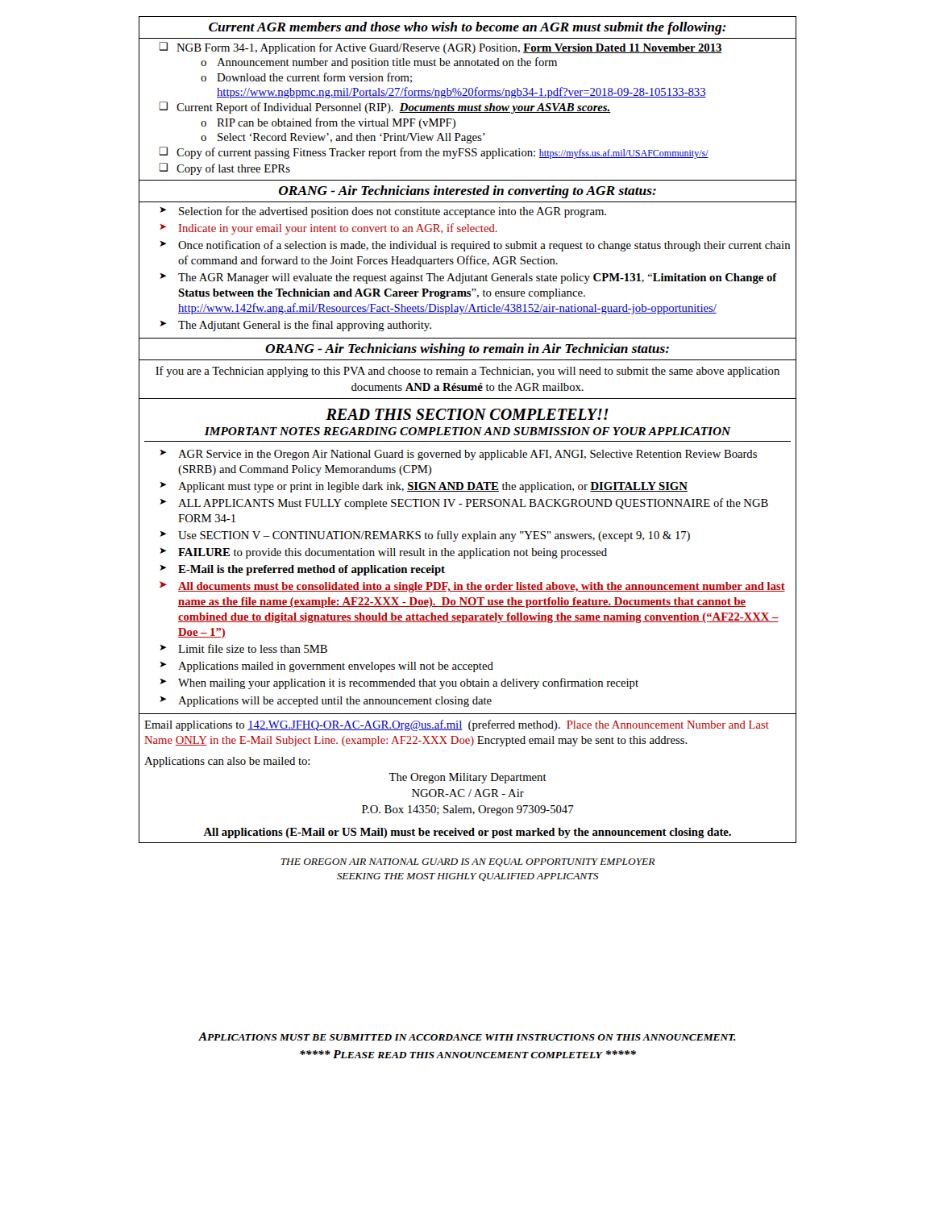Current AGR members and those who wish to become an AGR must submit the following:
NGB Form 34-1, Application for Active Guard/Reserve (AGR) Position, Form Version Dated 11 November 2013
Announcement number and position title must be annotated on the form
Download the current form version from;
https://www.ngbpmc.ng.mil/Portals/27/forms/ngb%20forms/ngb34-1.pdf?ver=2018-09-28-105133-833
Current Report of Individual Personnel (RIP). Documents must show your ASVAB scores.
RIP can be obtained from the virtual MPF (vMPF)
Select ‘Record Review’, and then ‘Print/View All Pages’
Copy of current passing Fitness Tracker report from the myFSS application: https://myfss.us.af.mil/USAFCommunity/s/
Copy of last three EPRs
ORANG - Air Technicians interested in converting to AGR status:
Selection for the advertised position does not constitute acceptance into the AGR program.
Indicate in your email your intent to convert to an AGR, if selected.
Once notification of a selection is made, the individual is required to submit a request to change status through their current chain of command and forward to the Joint Forces Headquarters Office, AGR Section.
The AGR Manager will evaluate the request against The Adjutant Generals state policy CPM-131, “Limitation on Change of Status between the Technician and AGR Career Programs”, to ensure compliance.
http://www.142fw.ang.af.mil/Resources/Fact-Sheets/Display/Article/438152/air-national-guard-job-opportunities/
The Adjutant General is the final approving authority.
ORANG - Air Technicians wishing to remain in Air Technician status:
If you are a Technician applying to this PVA and choose to remain a Technician, you will need to submit the same above application documents AND a Résumé to the AGR mailbox.
READ THIS SECTION COMPLETELY!!
IMPORTANT NOTES REGARDING COMPLETION AND SUBMISSION OF YOUR APPLICATION
AGR Service in the Oregon Air National Guard is governed by applicable AFI, ANGI, Selective Retention Review Boards (SRRB) and Command Policy Memorandums (CPM)
Applicant must type or print in legible dark ink, SIGN AND DATE the application, or DIGITALLY SIGN
ALL APPLICANTS Must FULLY complete SECTION IV - PERSONAL BACKGROUND QUESTIONNAIRE of the NGB FORM 34-1
Use SECTION V – CONTINUATION/REMARKS to fully explain any "YES" answers, (except 9, 10 & 17)
FAILURE to provide this documentation will result in the application not being processed
E-Mail is the preferred method of application receipt
All documents must be consolidated into a single PDF, in the order listed above, with the announcement number and last name as the file name (example: AF22-XXX - Doe). Do NOT use the portfolio feature. Documents that cannot be combined due to digital signatures should be attached separately following the same naming convention (“AF22-XXX – Doe – 1”)
Limit file size to less than 5MB
Applications mailed in government envelopes will not be accepted
When mailing your application it is recommended that you obtain a delivery confirmation receipt
Applications will be accepted until the announcement closing date
Email applications to 142.WG.JFHQ-OR-AC-AGR.Org@us.af.mil (preferred method). Place the Announcement Number and Last Name ONLY in the E-Mail Subject Line. (example: AF22-XXX Doe) Encrypted email may be sent to this address.
Applications can also be mailed to:
The Oregon Military Department
NGOR-AC / AGR - Air
P.O. Box 14350; Salem, Oregon 97309-5047
All applications (E-Mail or US Mail) must be received or post marked by the announcement closing date.
THE OREGON AIR NATIONAL GUARD IS AN EQUAL OPPORTUNITY EMPLOYER
SEEKING THE MOST HIGHLY QUALIFIED APPLICANTS
APPLICATIONS MUST BE SUBMITTED IN ACCORDANCE WITH INSTRUCTIONS ON THIS ANNOUNCEMENT.
***** PLEASE READ THIS ANNOUNCEMENT COMPLETELY *****